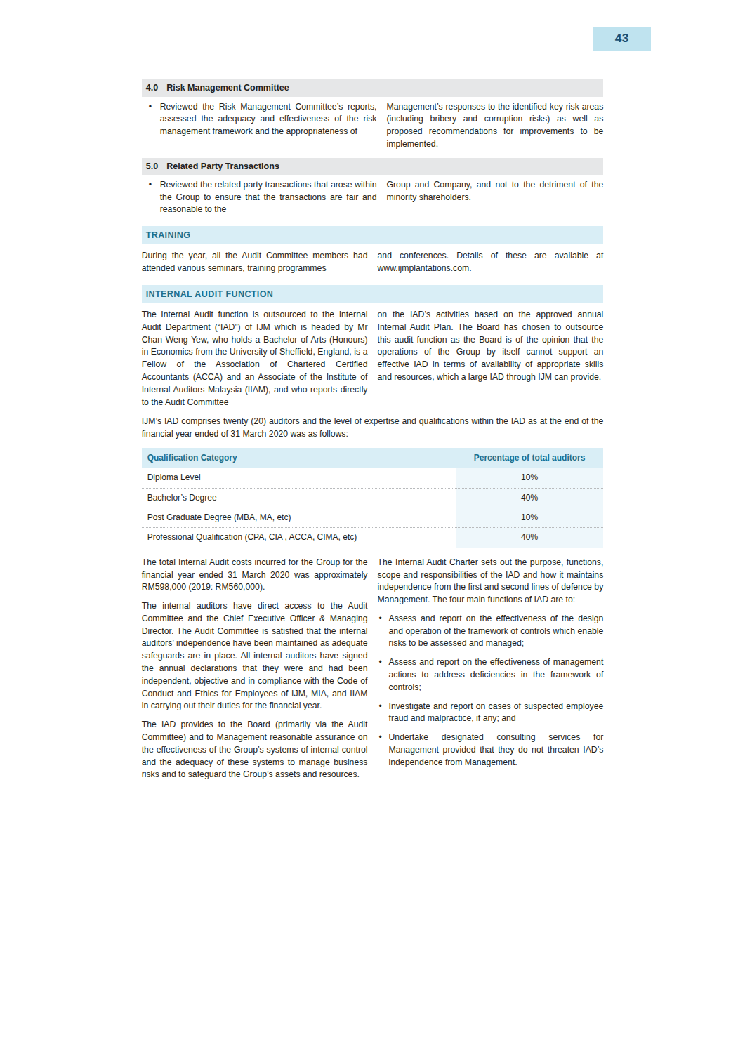43
4.0 Risk Management Committee
Reviewed the Risk Management Committee’s reports, assessed the adequacy and effectiveness of the risk management framework and the appropriateness of
Management’s responses to the identified key risk areas (including bribery and corruption risks) as well as proposed recommendations for improvements to be implemented.
5.0 Related Party Transactions
Reviewed the related party transactions that arose within the Group to ensure that the transactions are fair and reasonable to the
Group and Company, and not to the detriment of the minority shareholders.
TRAINING
During the year, all the Audit Committee members had attended various seminars, training programmes
and conferences. Details of these are available at www.ijmplantations.com.
INTERNAL AUDIT FUNCTION
The Internal Audit function is outsourced to the Internal Audit Department (“IAD”) of IJM which is headed by Mr Chan Weng Yew, who holds a Bachelor of Arts (Honours) in Economics from the University of Sheffield, England, is a Fellow of the Association of Chartered Certified Accountants (ACCA) and an Associate of the Institute of Internal Auditors Malaysia (IIAM), and who reports directly to the Audit Committee
on the IAD’s activities based on the approved annual Internal Audit Plan. The Board has chosen to outsource this audit function as the Board is of the opinion that the operations of the Group by itself cannot support an effective IAD in terms of availability of appropriate skills and resources, which a large IAD through IJM can provide.
IJM’s IAD comprises twenty (20) auditors and the level of expertise and qualifications within the IAD as at the end of the financial year ended of 31 March 2020 was as follows:
| Qualification Category | Percentage of total auditors |
| --- | --- |
| Diploma Level | 10% |
| Bachelor’s Degree | 40% |
| Post Graduate Degree (MBA, MA, etc) | 10% |
| Professional Qualification (CPA, CIA , ACCA, CIMA, etc) | 40% |
The total Internal Audit costs incurred for the Group for the financial year ended 31 March 2020 was approximately RM598,000 (2019: RM560,000).
The internal auditors have direct access to the Audit Committee and the Chief Executive Officer & Managing Director. The Audit Committee is satisfied that the internal auditors’ independence have been maintained as adequate safeguards are in place. All internal auditors have signed the annual declarations that they were and had been independent, objective and in compliance with the Code of Conduct and Ethics for Employees of IJM, MIA, and IIAM in carrying out their duties for the financial year.
The IAD provides to the Board (primarily via the Audit Committee) and to Management reasonable assurance on the effectiveness of the Group’s systems of internal control and the adequacy of these systems to manage business risks and to safeguard the Group’s assets and resources.
The Internal Audit Charter sets out the purpose, functions, scope and responsibilities of the IAD and how it maintains independence from the first and second lines of defence by Management. The four main functions of IAD are to:
Assess and report on the effectiveness of the design and operation of the framework of controls which enable risks to be assessed and managed;
Assess and report on the effectiveness of management actions to address deficiencies in the framework of controls;
Investigate and report on cases of suspected employee fraud and malpractice, if any; and
Undertake designated consulting services for Management provided that they do not threaten IAD’s independence from Management.